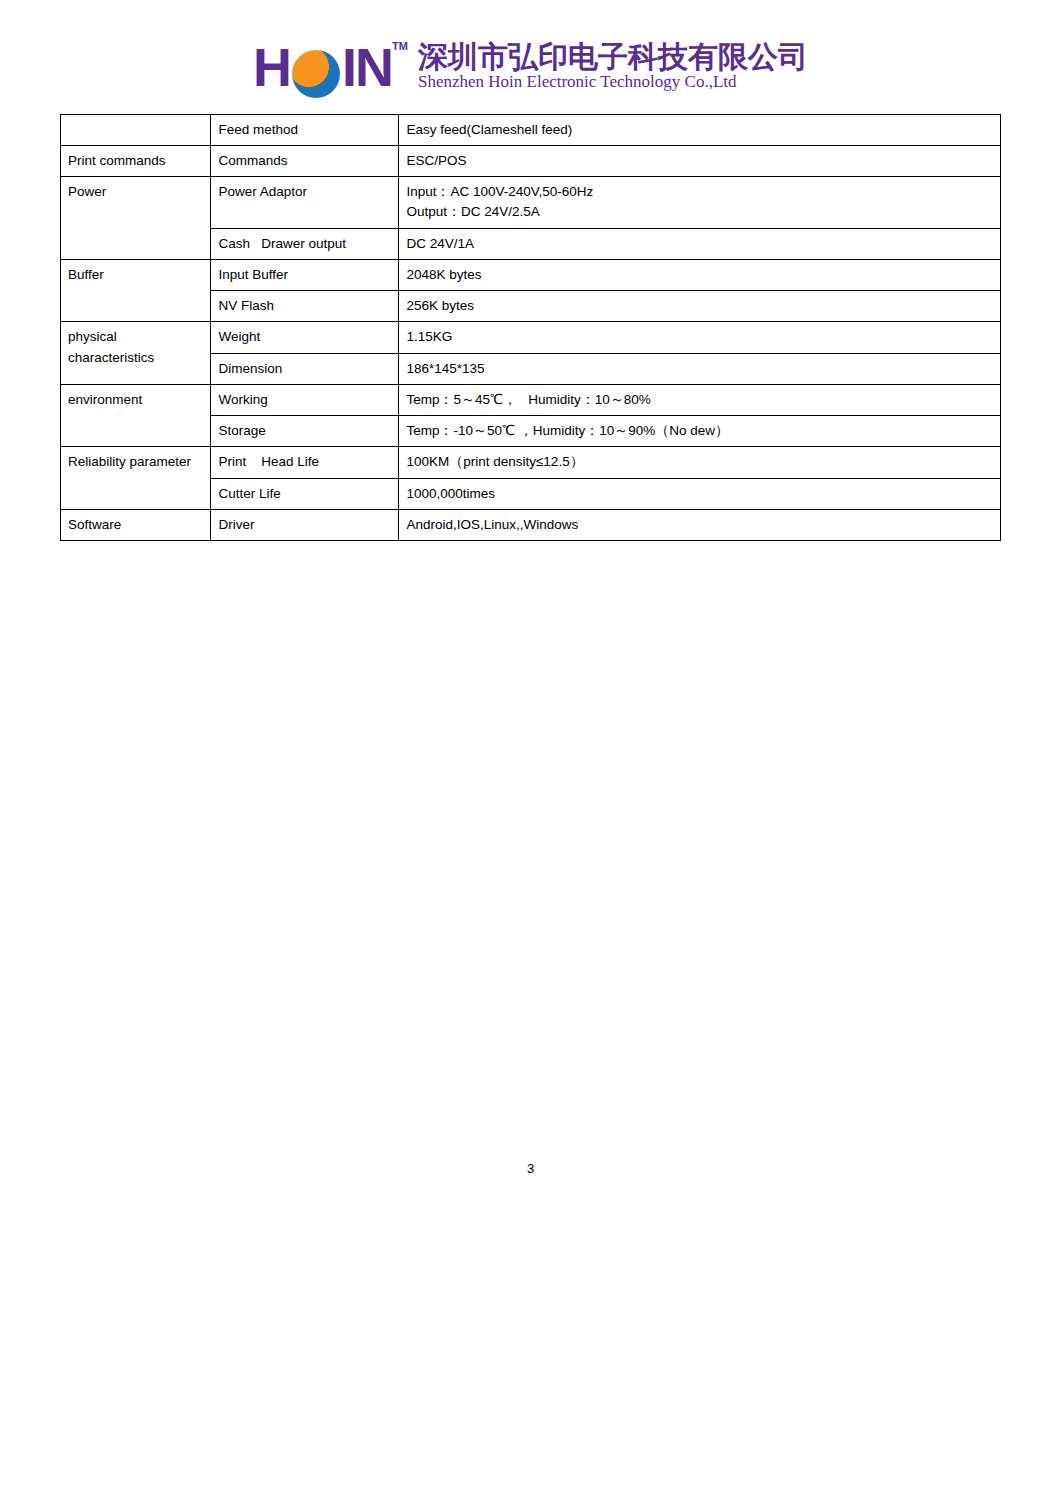H IN TM
深圳市弘印电子科技有限公司
Shenzhen Hoin Electronic Technology Co.,Ltd
| | Feed method | Easy feed(Clameshell feed) |
| Print commands | Commands | ESC/POS |
| Power | Power Adaptor | Input：AC 100V-240V,50-60Hz Output：DC 24V/2.5A |
| Cash Drawer output | DC 24V/1A |
| Buffer | Input Buffer | 2048K bytes |
| NV Flash | 256K bytes |
| physical characteristics | Weight | 1.15KG |
| Dimension | 186*145*135 |
| environment | Working | Temp：5～45℃， Humidity：10～80% |
| Storage | Temp：-10～50℃ ，Humidity：10～90%（No dew） |
| Reliability parameter | Print Head Life | 100KM（print density≤12.5） |
| Cutter Life | 1000,000times |
| Software | Driver | Android,IOS,Linux,,Windows |
3